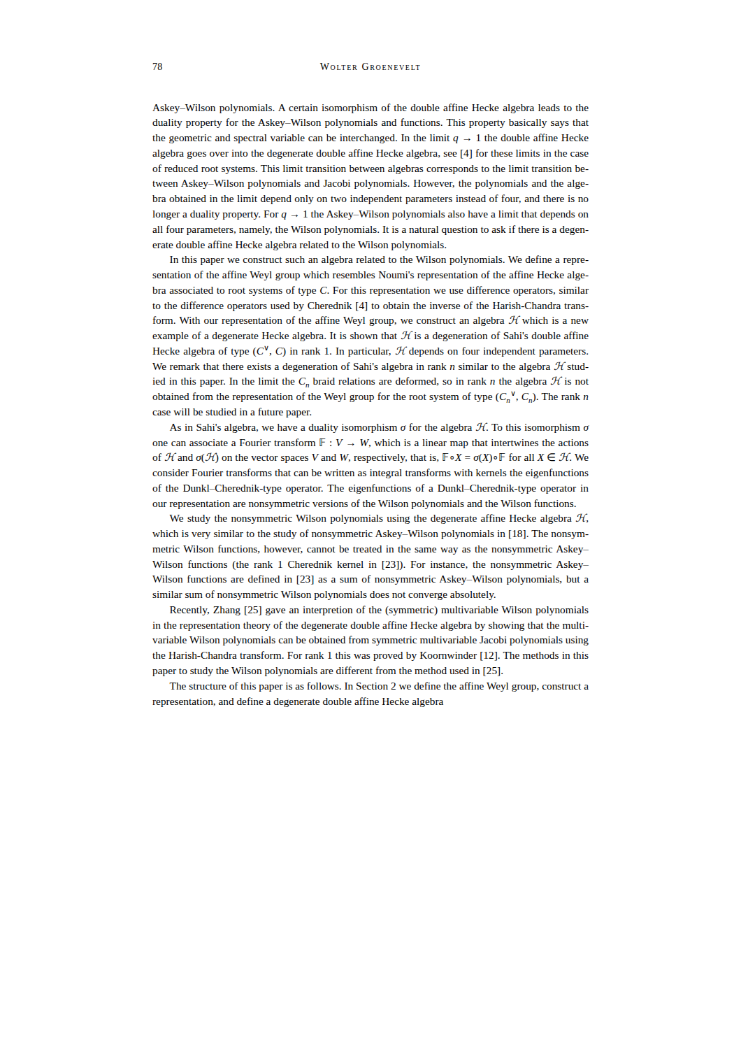78 Wolter Groenevelt
Askey–Wilson polynomials. A certain isomorphism of the double affine Hecke algebra leads to the duality property for the Askey–Wilson polynomials and functions. This property basically says that the geometric and spectral variable can be interchanged. In the limit q → 1 the double affine Hecke algebra goes over into the degenerate double affine Hecke algebra, see [4] for these limits in the case of reduced root systems. This limit transition between algebras corresponds to the limit transition between Askey–Wilson polynomials and Jacobi polynomials. However, the polynomials and the algebra obtained in the limit depend only on two independent parameters instead of four, and there is no longer a duality property. For q → 1 the Askey–Wilson polynomials also have a limit that depends on all four parameters, namely, the Wilson polynomials. It is a natural question to ask if there is a degenerate double affine Hecke algebra related to the Wilson polynomials.
In this paper we construct such an algebra related to the Wilson polynomials. We define a representation of the affine Weyl group which resembles Noumi's representation of the affine Hecke algebra associated to root systems of type C. For this representation we use difference operators, similar to the difference operators used by Cherednik [4] to obtain the inverse of the Harish-Chandra transform. With our representation of the affine Weyl group, we construct an algebra ℋ which is a new example of a degenerate Hecke algebra. It is shown that ℋ is a degeneration of Sahi's double affine Hecke algebra of type (C∨, C) in rank 1. In particular, ℋ depends on four independent parameters. We remark that there exists a degeneration of Sahi's algebra in rank n similar to the algebra ℋ studied in this paper. In the limit the Cn braid relations are deformed, so in rank n the algebra ℋ is not obtained from the representation of the Weyl group for the root system of type (Cn∨, Cn). The rank n case will be studied in a future paper.
As in Sahi's algebra, we have a duality isomorphism σ for the algebra ℋ. To this isomorphism σ one can associate a Fourier transform 𝔽 : V → W, which is a linear map that intertwines the actions of ℋ and σ(ℋ) on the vector spaces V and W, respectively, that is, 𝔽∘X = σ(X)∘𝔽 for all X ∈ ℋ. We consider Fourier transforms that can be written as integral transforms with kernels the eigenfunctions of the Dunkl–Cherednik-type operator. The eigenfunctions of a Dunkl–Cherednik-type operator in our representation are nonsymmetric versions of the Wilson polynomials and the Wilson functions.
We study the nonsymmetric Wilson polynomials using the degenerate affine Hecke algebra ℋ, which is very similar to the study of nonsymmetric Askey–Wilson polynomials in [18]. The nonsymmetric Wilson functions, however, cannot be treated in the same way as the nonsymmetric Askey–Wilson functions (the rank 1 Cherednik kernel in [23]). For instance, the nonsymmetric Askey–Wilson functions are defined in [23] as a sum of nonsymmetric Askey–Wilson polynomials, but a similar sum of nonsymmetric Wilson polynomials does not converge absolutely.
Recently, Zhang [25] gave an interpretion of the (symmetric) multivariable Wilson polynomials in the representation theory of the degenerate double affine Hecke algebra by showing that the multivariable Wilson polynomials can be obtained from symmetric multivariable Jacobi polynomials using the Harish-Chandra transform. For rank 1 this was proved by Koornwinder [12]. The methods in this paper to study the Wilson polynomials are different from the method used in [25].
The structure of this paper is as follows. In Section 2 we define the affine Weyl group, construct a representation, and define a degenerate double affine Hecke algebra